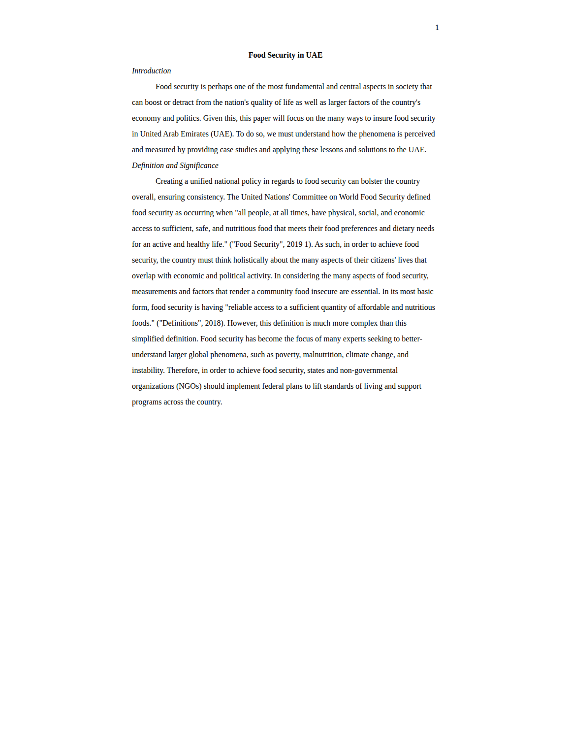1
Food Security in UAE
Introduction
Food security is perhaps one of the most fundamental and central aspects in society that can boost or detract from the nation's quality of life as well as larger factors of the country's economy and politics. Given this, this paper will focus on the many ways to insure food security in United Arab Emirates (UAE). To do so, we must understand how the phenomena is perceived and measured by providing case studies and applying these lessons and solutions to the UAE.
Definition and Significance
Creating a unified national policy in regards to food security can bolster the country overall, ensuring consistency. The United Nations' Committee on World Food Security defined food security as occurring when "all people, at all times, have physical, social, and economic access to sufficient, safe, and nutritious food that meets their food preferences and dietary needs for an active and healthy life." ("Food Security", 2019 1). As such, in order to achieve food security, the country must think holistically about the many aspects of their citizens' lives that overlap with economic and political activity. In considering the many aspects of food security, measurements and factors that render a community food insecure are essential. In its most basic form, food security is having "reliable access to a sufficient quantity of affordable and nutritious foods." ("Definitions", 2018). However, this definition is much more complex than this simplified definition. Food security has become the focus of many experts seeking to better-understand larger global phenomena, such as poverty, malnutrition, climate change, and instability. Therefore, in order to achieve food security, states and non-governmental organizations (NGOs) should implement federal plans to lift standards of living and support programs across the country.